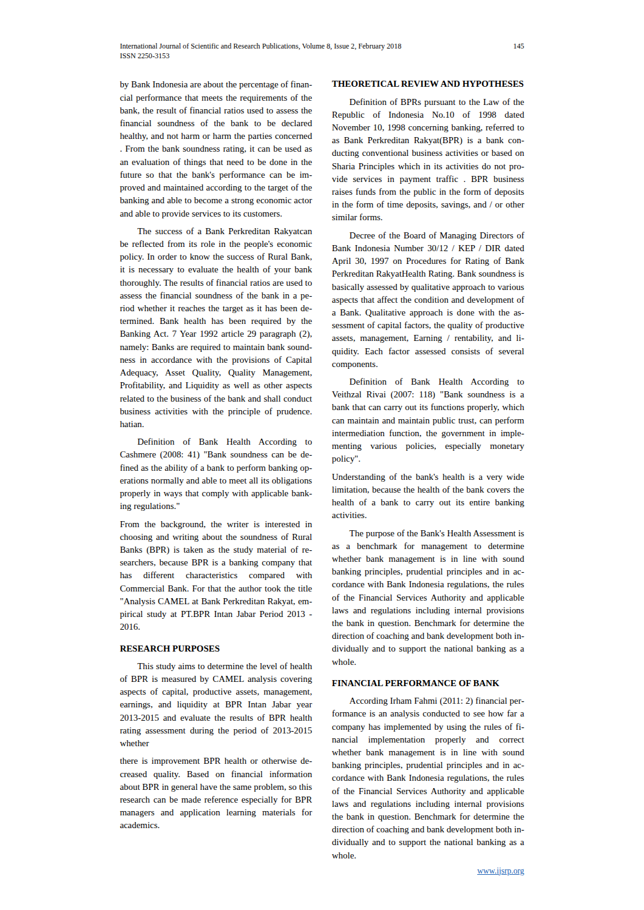International Journal of Scientific and Research Publications, Volume 8, Issue 2, February 2018
ISSN 2250-3153 145
by Bank Indonesia are about the percentage of financial performance that meets the requirements of the bank, the result of financial ratios used to assess the financial soundness of the bank to be declared healthy, and not harm or harm the parties concerned . From the bank soundness rating, it can be used as an evaluation of things that need to be done in the future so that the bank's performance can be improved and maintained according to the target of the banking and able to become a strong economic actor and able to provide services to its customers.
The success of a Bank Perkreditan Rakyatcan be reflected from its role in the people's economic policy. In order to know the success of Rural Bank, it is necessary to evaluate the health of your bank thoroughly. The results of financial ratios are used to assess the financial soundness of the bank in a period whether it reaches the target as it has been determined. Bank health has been required by the Banking Act. 7 Year 1992 article 29 paragraph (2), namely: Banks are required to maintain bank soundness in accordance with the provisions of Capital Adequacy, Asset Quality, Quality Management, Profitability, and Liquidity as well as other aspects related to the business of the bank and shall conduct business activities with the principle of prudence. hatian.
Definition of Bank Health According to Cashmere (2008: 41) "Bank soundness can be defined as the ability of a bank to perform banking operations normally and able to meet all its obligations properly in ways that comply with applicable banking regulations."
From the background, the writer is interested in choosing and writing about the soundness of Rural Banks (BPR) is taken as the study material of researchers, because BPR is a banking company that has different characteristics compared with Commercial Bank. For that the author took the title "Analysis CAMEL at Bank Perkreditan Rakyat, empirical study at PT.BPR Intan Jabar Period 2013 - 2016.
RESEARCH PURPOSES
This study aims to determine the level of health of BPR is measured by CAMEL analysis covering aspects of capital, productive assets, management, earnings, and liquidity at BPR Intan Jabar year 2013-2015 and evaluate the results of BPR health rating assessment during the period of 2013-2015 whether
there is improvement BPR health or otherwise decreased quality. Based on financial information about BPR in general have the same problem, so this research can be made reference especially for BPR managers and application learning materials for academics.
THEORETICAL REVIEW AND HYPOTHESES
Definition of BPRs pursuant to the Law of the Republic of Indonesia No.10 of 1998 dated November 10, 1998 concerning banking, referred to as Bank Perkreditan Rakyat(BPR) is a bank conducting conventional business activities or based on Sharia Principles which in its activities do not provide services in payment traffic . BPR business raises funds from the public in the form of deposits in the form of time deposits, savings, and / or other similar forms.
Decree of the Board of Managing Directors of Bank Indonesia Number 30/12 / KEP / DIR dated April 30, 1997 on Procedures for Rating of Bank Perkreditan RakyatHealth Rating. Bank soundness is basically assessed by qualitative approach to various aspects that affect the condition and development of a Bank. Qualitative approach is done with the assessment of capital factors, the quality of productive assets, management, Earning / rentability, and liquidity. Each factor assessed consists of several components.
Definition of Bank Health According to Veithzal Rivai (2007: 118) "Bank soundness is a bank that can carry out its functions properly, which can maintain and maintain public trust, can perform intermediation function, the government in implementing various policies, especially monetary policy".
Understanding of the bank's health is a very wide limitation, because the health of the bank covers the health of a bank to carry out its entire banking activities.
The purpose of the Bank's Health Assessment is as a benchmark for management to determine whether bank management is in line with sound banking principles, prudential principles and in accordance with Bank Indonesia regulations, the rules of the Financial Services Authority and applicable laws and regulations including internal provisions the bank in question. Benchmark for determine the direction of coaching and bank development both individually and to support the national banking as a whole.
FINANCIAL PERFORMANCE OF BANK
According Irham Fahmi (2011: 2) financial performance is an analysis conducted to see how far a company has implemented by using the rules of financial implementation properly and correct whether bank management is in line with sound banking principles, prudential principles and in accordance with Bank Indonesia regulations, the rules of the Financial Services Authority and applicable laws and regulations including internal provisions the bank in question. Benchmark for determine the direction of coaching and bank development both individually and to support the national banking as a whole.
www.ijsrp.org